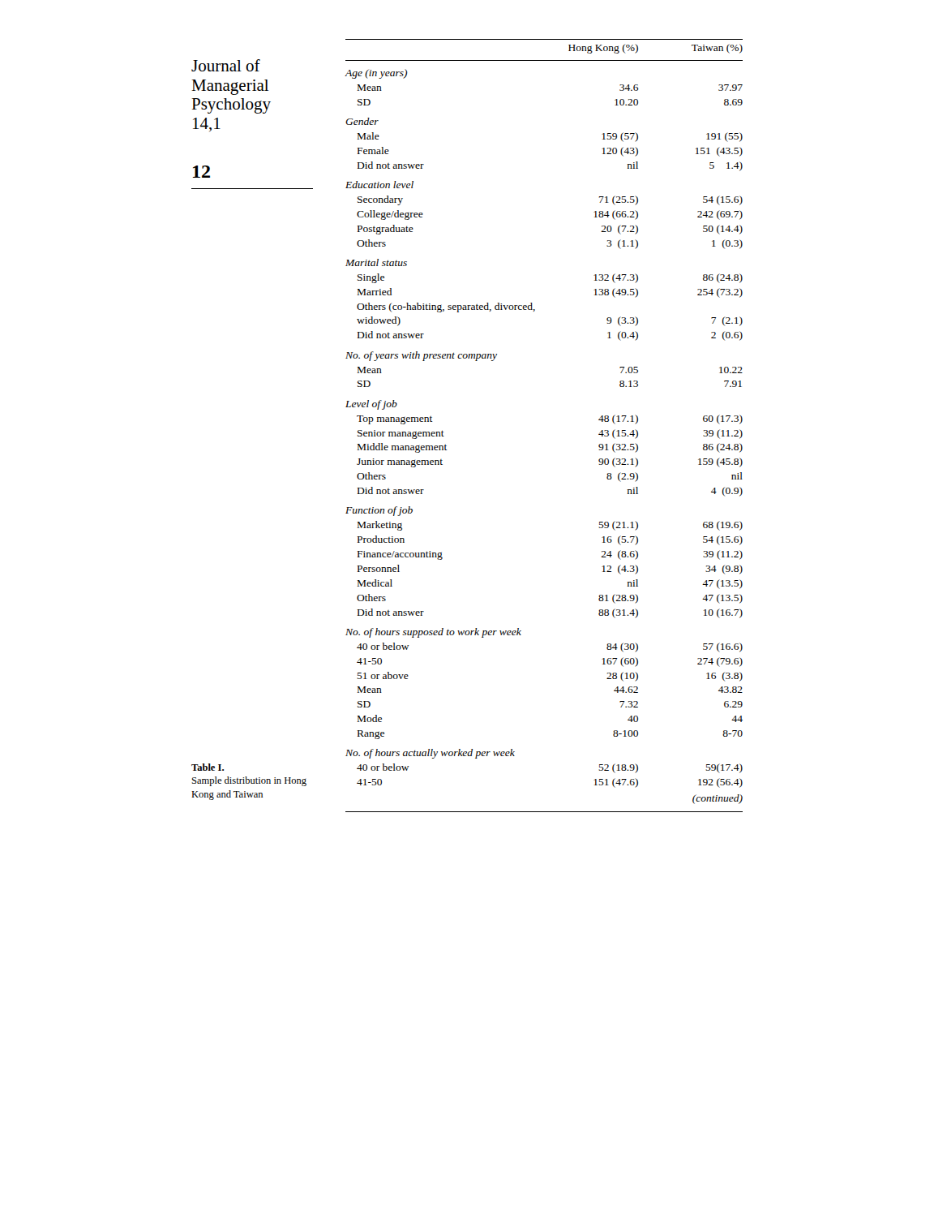Journal of
Managerial
Psychology
14,1
12
Table I.
Sample distribution in Hong Kong and Taiwan
| | Hong Kong (%) | Taiwan (%) |
| --- | --- | --- |
| Age (in years) | | |
| Mean | 34.6 | 37.97 |
| SD | 10.20 | 8.69 |
| Gender | | |
| Male | 159 (57) | 191 (55) |
| Female | 120 (43) | 151 (43.5) |
| Did not answer | nil | 5 1.4) |
| Education level | | |
| Secondary | 71 (25.5) | 54 (15.6) |
| College/degree | 184 (66.2) | 242 (69.7) |
| Postgraduate | 20 (7.2) | 50 (14.4) |
| Others | 3 (1.1) | 1 (0.3) |
| Marital status | | |
| Single | 132 (47.3) | 86 (24.8) |
| Married | 138 (49.5) | 254 (73.2) |
| Others (co-habiting, separated, divorced, | | |
| widowed) | 9 (3.3) | 7 (2.1) |
| Did not answer | 1 (0.4) | 2 (0.6) |
| No. of years with present company | | |
| Mean | 7.05 | 10.22 |
| SD | 8.13 | 7.91 |
| Level of job | | |
| Top management | 48 (17.1) | 60 (17.3) |
| Senior management | 43 (15.4) | 39 (11.2) |
| Middle management | 91 (32.5) | 86 (24.8) |
| Junior management | 90 (32.1) | 159 (45.8) |
| Others | 8 (2.9) | nil |
| Did not answer | nil | 4 (0.9) |
| Function of job | | |
| Marketing | 59 (21.1) | 68 (19.6) |
| Production | 16 (5.7) | 54 (15.6) |
| Finance/accounting | 24 (8.6) | 39 (11.2) |
| Personnel | 12 (4.3) | 34 (9.8) |
| Medical | nil | 47 (13.5) |
| Others | 81 (28.9) | 47 (13.5) |
| Did not answer | 88 (31.4) | 10 (16.7) |
| No. of hours supposed to work per week | | |
| 40 or below | 84 (30) | 57 (16.6) |
| 41-50 | 167 (60) | 274 (79.6) |
| 51 or above | 28 (10) | 16 (3.8) |
| Mean | 44.62 | 43.82 |
| SD | 7.32 | 6.29 |
| Mode | 40 | 44 |
| Range | 8-100 | 8-70 |
| No. of hours actually worked per week | | |
| 40 or below | 52 (18.9) | 59(17.4) |
| 41-50 | 151 (47.6) | 192 (56.4) |
| | | (continued) |